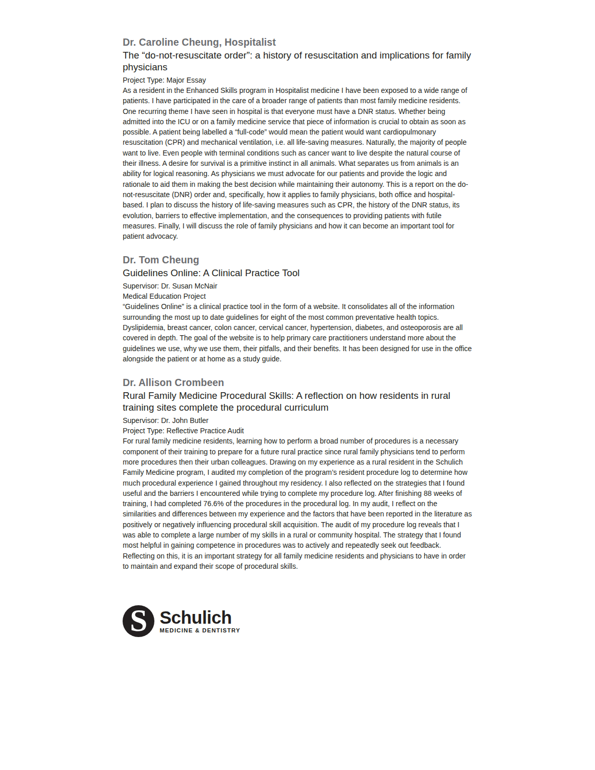Dr. Caroline Cheung, Hospitalist
The “do-not-resuscitate order”: a history of resuscitation and implications for family physicians
Project Type: Major Essay
As a resident in the Enhanced Skills program in Hospitalist medicine I have been exposed to a wide range of patients. I have participated in the care of a broader range of patients than most family medicine residents. One recurring theme I have seen in hospital is that everyone must have a DNR status. Whether being admitted into the ICU or on a family medicine service that piece of information is crucial to obtain as soon as possible. A patient being labelled a “full-code” would mean the patient would want cardiopulmonary resuscitation (CPR) and mechanical ventilation, i.e. all life-saving measures. Naturally, the majority of people want to live. Even people with terminal conditions such as cancer want to live despite the natural course of their illness. A desire for survival is a primitive instinct in all animals. What separates us from animals is an ability for logical reasoning. As physicians we must advocate for our patients and provide the logic and rationale to aid them in making the best decision while maintaining their autonomy. This is a report on the do-not-resuscitate (DNR) order and, specifically, how it applies to family physicians, both office and hospital-based. I plan to discuss the history of life-saving measures such as CPR, the history of the DNR status, its evolution, barriers to effective implementation, and the consequences to providing patients with futile measures. Finally, I will discuss the role of family physicians and how it can become an important tool for patient advocacy.
Dr. Tom Cheung
Guidelines Online: A Clinical Practice Tool
Supervisor: Dr. Susan McNair
Medical Education Project
“Guidelines Online” is a clinical practice tool in the form of a website. It consolidates all of the information surrounding the most up to date guidelines for eight of the most common preventative health topics. Dyslipidemia, breast cancer, colon cancer, cervical cancer, hypertension, diabetes, and osteoporosis are all covered in depth. The goal of the website is to help primary care practitioners understand more about the guidelines we use, why we use them, their pitfalls, and their benefits. It has been designed for use in the office alongside the patient or at home as a study guide.
Dr. Allison Crombeen
Rural Family Medicine Procedural Skills: A reflection on how residents in rural training sites complete the procedural curriculum
Supervisor: Dr. John Butler
Project Type: Reflective Practice Audit
For rural family medicine residents, learning how to perform a broad number of procedures is a necessary component of their training to prepare for a future rural practice since rural family physicians tend to perform more procedures then their urban colleagues. Drawing on my experience as a rural resident in the Schulich Family Medicine program, I audited my completion of the program’s resident procedure log to determine how much procedural experience I gained throughout my residency. I also reflected on the strategies that I found useful and the barriers I encountered while trying to complete my procedure log. After finishing 88 weeks of training, I had completed 76.6% of the procedures in the procedural log. In my audit, I reflect on the similarities and differences between my experience and the factors that have been reported in the literature as positively or negatively influencing procedural skill acquisition. The audit of my procedure log reveals that I was able to complete a large number of my skills in a rural or community hospital. The strategy that I found most helpful in gaining competence in procedures was to actively and repeatedly seek out feedback. Reflecting on this, it is an important strategy for all family medicine residents and physicians to have in order to maintain and expand their scope of procedural skills.
Schulich MEDICINE & DENTISTRY